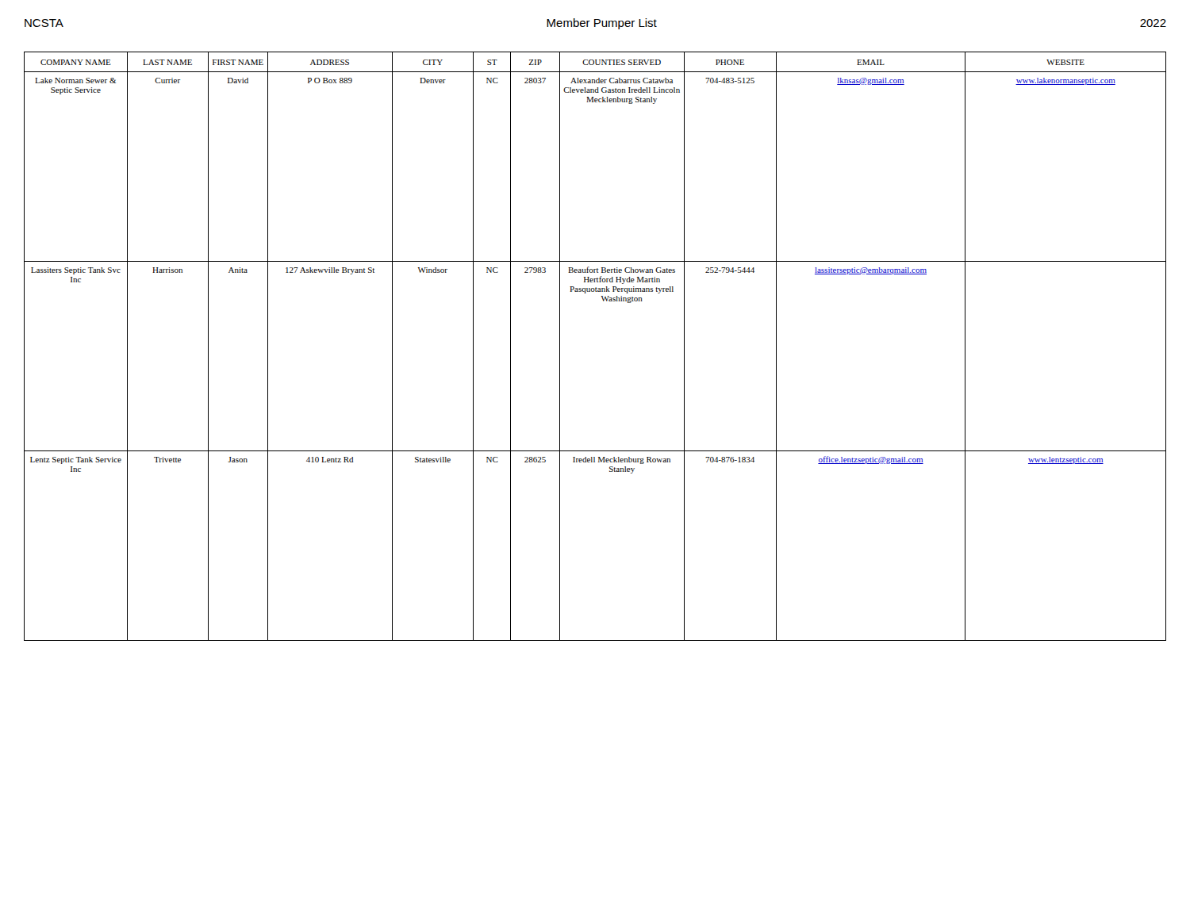NCSTA
Member Pumper List
2022
| COMPANY NAME | LAST NAME | FIRST NAME | ADDRESS | CITY | ST | ZIP | COUNTIES SERVED | PHONE | EMAIL | WEBSITE |
| --- | --- | --- | --- | --- | --- | --- | --- | --- | --- | --- |
| Lake Norman Sewer & Septic Service | Currier | David | P O Box 889 | Denver | NC | 28037 | Alexander Cabarrus Catawba Cleveland Gaston Iredell Lincoln Mecklenburg Stanly | 704-483-5125 | lknsas@gmail.com | www.lakenormanseptic.com |
| Lassiters Septic Tank Svc Inc | Harrison | Anita | 127 Askewville Bryant St | Windsor | NC | 27983 | Beaufort Bertie Chowan Gates Hertford Hyde Martin Pasquotank Perquimans tyrell Washington | 252-794-5444 | lassiterseptic@embarqmail.com | |
| Lentz Septic Tank Service Inc | Trivette | Jason | 410 Lentz Rd | Statesville | NC | 28625 | Iredell Mecklenburg Rowan Stanley | 704-876-1834 | office.lentzseptic@gmail.com | www.lentzseptic.com |